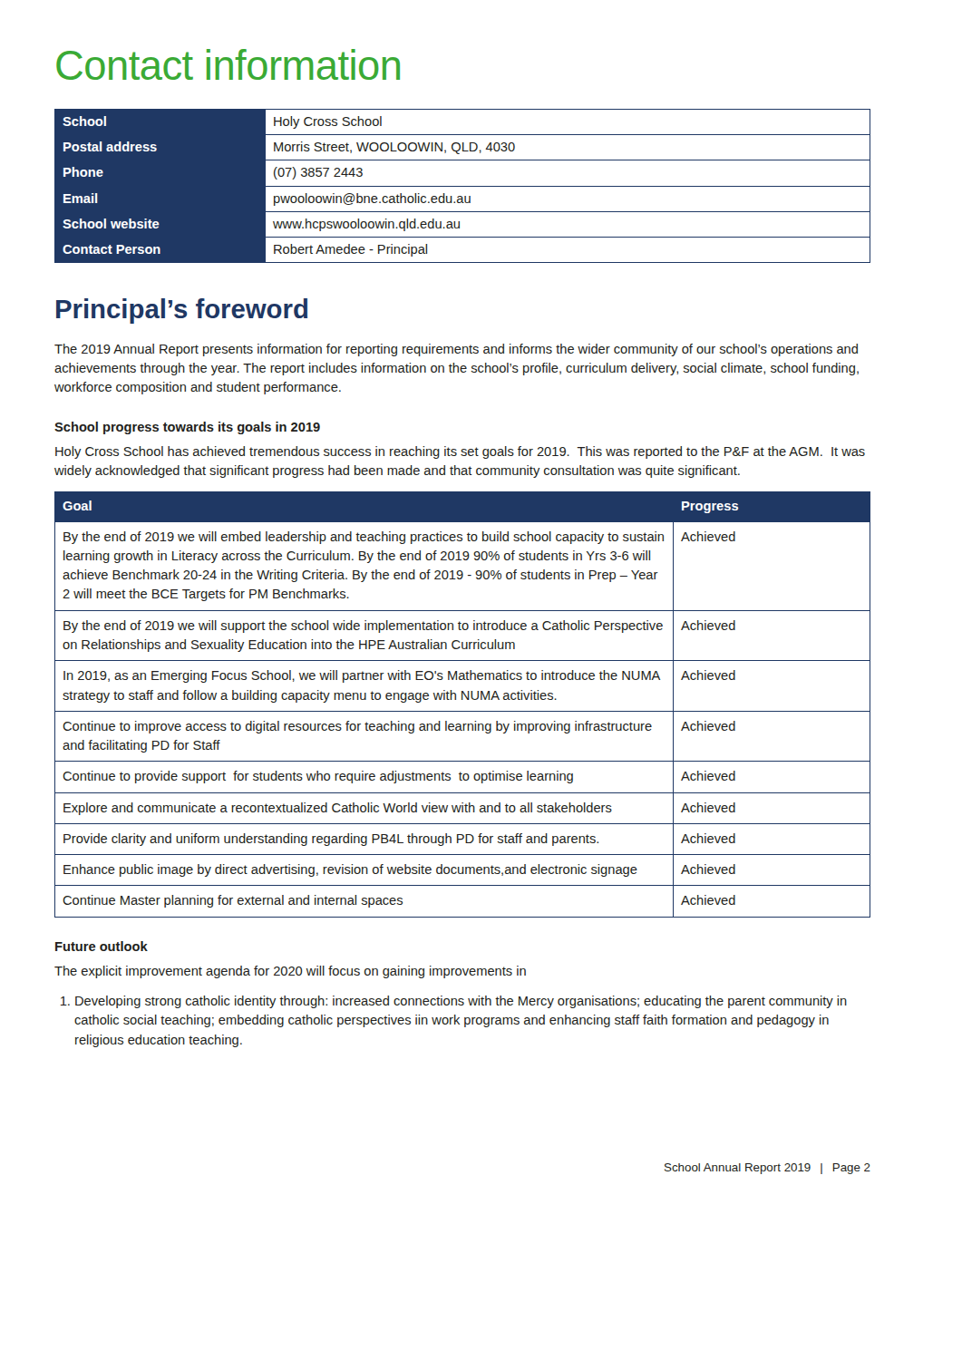Contact information
| School | Holy Cross School |
| Postal address | Morris Street, WOOLOOWIN, QLD, 4030 |
| Phone | (07) 3857 2443 |
| Email | pwooloowin@bne.catholic.edu.au |
| School website | www.hcpswooloowin.qld.edu.au |
| Contact Person | Robert Amedee - Principal |
Principal’s foreword
The 2019 Annual Report presents information for reporting requirements and informs the wider community of our school’s operations and achievements through the year. The report includes information on the school’s profile, curriculum delivery, social climate, school funding, workforce composition and student performance.
School progress towards its goals in 2019
Holy Cross School has achieved tremendous success in reaching its set goals for 2019. This was reported to the P&F at the AGM. It was widely acknowledged that significant progress had been made and that community consultation was quite significant.
| Goal | Progress |
| --- | --- |
| By the end of 2019 we will embed leadership and teaching practices to build school capacity to sustain learning growth in Literacy across the Curriculum. By the end of 2019 90% of students in Yrs 3-6 will achieve Benchmark 20-24 in the Writing Criteria. By the end of 2019 - 90% of students in Prep – Year 2 will meet the BCE Targets for PM Benchmarks. | Achieved |
| By the end of 2019 we will support the school wide implementation to introduce a Catholic Perspective on Relationships and Sexuality Education into the HPE Australian Curriculum | Achieved |
| In 2019, as an Emerging Focus School, we will partner with EO's Mathematics to introduce the NUMA strategy to staff and follow a building capacity menu to engage with NUMA activities. | Achieved |
| Continue to improve access to digital resources for teaching and learning by improving infrastructure and facilitating PD for Staff | Achieved |
| Continue to provide support for students who require adjustments to optimise learning | Achieved |
| Explore and communicate a recontextualized Catholic World view with and to all stakeholders | Achieved |
| Provide clarity and uniform understanding regarding PB4L through PD for staff and parents. | Achieved |
| Enhance public image by direct advertising, revision of website documents,and electronic signage | Achieved |
| Continue Master planning for external and internal spaces | Achieved |
Future outlook
The explicit improvement agenda for 2020 will focus on gaining improvements in
Developing strong catholic identity through: increased connections with the Mercy organisations; educating the parent community in catholic social teaching; embedding catholic perspectives iin work programs and enhancing staff faith formation and pedagogy in religious education teaching.
School Annual Report 2019|Page 2